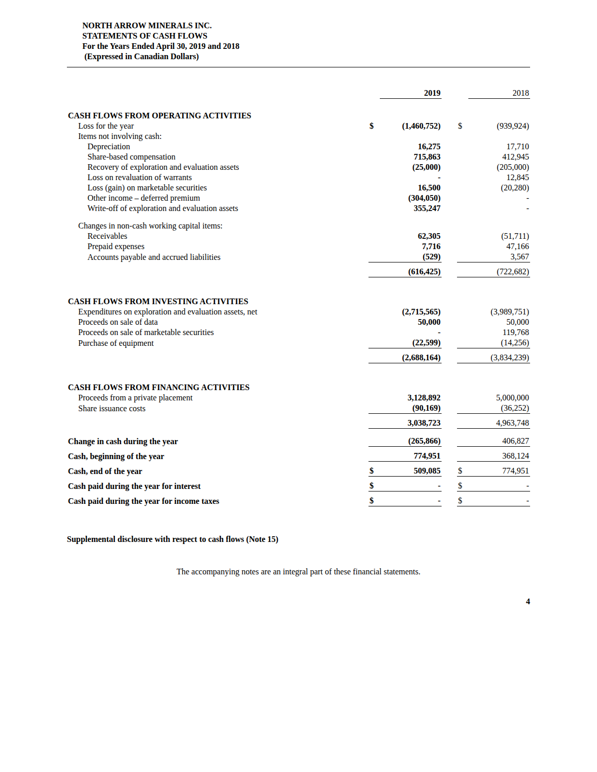NORTH ARROW MINERALS INC.
STATEMENTS OF CASH FLOWS
For the Years Ended April 30, 2019 and 2018
(Expressed in Canadian Dollars)
| | | | 2019 | | | 2018 |
| CASH FLOWS FROM OPERATING ACTIVITIES | | | | | | |
| Loss for the year | | $ | (1,460,752) | | $ | (939,924) |
| Items not involving cash: | | | | | | |
| Depreciation | | | 16,275 | | | 17,710 |
| Share-based compensation | | | 715,863 | | | 412,945 |
| Recovery of exploration and evaluation assets | | | (25,000) | | | (205,000) |
| Loss on revaluation of warrants | | | - | | | 12,845 |
| Loss (gain) on marketable securities | | | 16,500 | | | (20,280) |
| Other income – deferred premium | | | (304,050) | | | - |
| Write-off of exploration and evaluation assets | | | 355,247 | | | - |
| Changes in non-cash working capital items: | | | | | | |
| Receivables | | | 62,305 | | | (51,711) |
| Prepaid expenses | | | 7,716 | | | 47,166 |
| Accounts payable and accrued liabilities | | | (529) | | | 3,567 |
| | | | (616,425) | | | (722,682) |
| CASH FLOWS FROM INVESTING ACTIVITIES | | | | | | |
| Expenditures on exploration and evaluation assets, net | | | (2,715,565) | | | (3,989,751) |
| Proceeds on sale of data | | | 50,000 | | | 50,000 |
| Proceeds on sale of marketable securities | | | - | | | 119,768 |
| Purchase of equipment | | | (22,599) | | | (14,256) |
| | | | (2,688,164) | | | (3,834,239) |
| CASH FLOWS FROM FINANCING ACTIVITIES | | | | | | |
| Proceeds from a private placement | | | 3,128,892 | | | 5,000,000 |
| Share issuance costs | | | (90,169) | | | (36,252) |
| | | | 3,038,723 | | | 4,963,748 |
| Change in cash during the year | | | (265,866) | | | 406,827 |
| Cash, beginning of the year | | | 774,951 | | | 368,124 |
| Cash, end of the year | | $ | 509,085 | | $ | 774,951 |
| Cash paid during the year for interest | | $ | - | | $ | - |
| Cash paid during the year for income taxes | | $ | - | | $ | - |
Supplemental disclosure with respect to cash flows (Note 15)
The accompanying notes are an integral part of these financial statements.
4